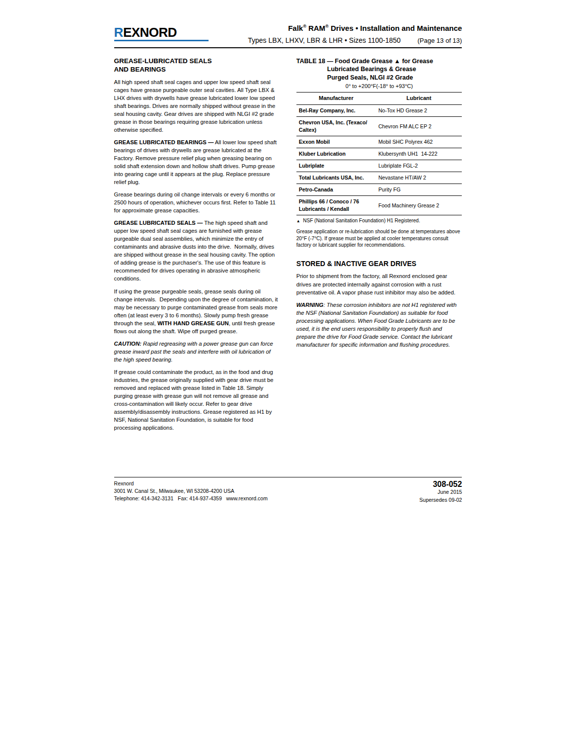REXNORD
Falk® RAM® Drives • Installation and Maintenance
Types LBX, LHXV, LBR & LHR • Sizes 1100-1850 (Page 13 of 13)
GREASE-LUBRICATED SEALS
AND BEARINGS
All high speed shaft seal cages and upper low speed shaft seal cages have grease purgeable outer seal cavities. All Type LBX & LHX drives with drywells have grease lubricated lower low speed shaft bearings. Drives are normally shipped without grease in the seal housing cavity. Gear drives are shipped with NLGI #2 grade grease in those bearings requiring grease lubrication unless otherwise specified.
GREASE LUBRICATED BEARINGS — All lower low speed shaft bearings of drives with drywells are grease lubricated at the Factory. Remove pressure relief plug when greasing bearing on solid shaft extension down and hollow shaft drives. Pump grease into gearing cage until it appears at the plug. Replace pressure relief plug.
Grease bearings during oil change intervals or every 6 months or 2500 hours of operation, whichever occurs first. Refer to Table 11 for approximate grease capacities.
GREASE LUBRICATED SEALS — The high speed shaft and upper low speed shaft seal cages are furnished with grease purgeable dual seal assemblies, which minimize the entry of contaminants and abrasive dusts into the drive. Normally, drives are shipped without grease in the seal housing cavity. The option of adding grease is the purchaser's. The use of this feature is recommended for drives operating in abrasive atmospheric conditions.
If using the grease purgeable seals, grease seals during oil change intervals. Depending upon the degree of contamination, it may be necessary to purge contaminated grease from seals more often (at least every 3 to 6 months). Slowly pump fresh grease through the seal, WITH HAND GREASE GUN, until fresh grease flows out along the shaft. Wipe off purged grease.
CAUTION: Rapid regreasing with a power grease gun can force grease inward past the seals and interfere with oil lubrication of the high speed bearing.
If grease could contaminate the product, as in the food and drug industries, the grease originally supplied with gear drive must be removed and replaced with grease listed in Table 18. Simply purging grease with grease gun will not remove all grease and cross-contamination will likely occur. Refer to gear drive assembly/disassembly instructions. Grease registered as H1 by NSF, National Sanitation Foundation, is suitable for food processing applications.
TABLE 18 — Food Grade Grease ▲ for Grease Lubricated Bearings & Grease Purged Seals, NLGI #2 Grade
0° to +200°F(-18° to +93°C)
| Manufacturer | Lubricant |
| --- | --- |
| Bel-Ray Company, Inc. | No-Tox HD Grease 2 |
| Chevron USA, Inc. (Texaco/ Caltex) | Chevron FM ALC EP 2 |
| Exxon Mobil | Mobil SHC Polyrex 462 |
| Kluber Lubrication | Klubersynth UH1 14-222 |
| Lubriplate | Lubriplate FGL-2 |
| Total Lubricants USA, Inc. | Nevastane HT/AW 2 |
| Petro-Canada | Purity FG |
| Phillips 66 / Conoco / 76 Lubricants / Kendall | Food Machinery Grease 2 |
▲ NSF (National Sanitation Foundation) H1 Registered.
Grease application or re-lubrication should be done at temperatures above 20°F (-7°C). If grease must be applied at cooler temperatures consult factory or lubricant supplier for recommendations.
STORED & INACTIVE GEAR DRIVES
Prior to shipment from the factory, all Rexnord enclosed gear drives are protected internally against corrosion with a rust preventative oil. A vapor phase rust inhibitor may also be added.
WARNING: These corrosion inhibitors are not H1 registered with the NSF (National Sanitation Foundation) as suitable for food processing applications. When Food Grade Lubricants are to be used, it is the end users responsibility to properly flush and prepare the drive for Food Grade service. Contact the lubricant manufacturer for specific information and flushing procedures.
Rexnord
3001 W. Canal St., Milwaukee, WI 53208-4200 USA
Telephone: 414-342-3131 Fax: 414-937-4359 www.rexnord.com
308-052
June 2015
Supersedes 09-02